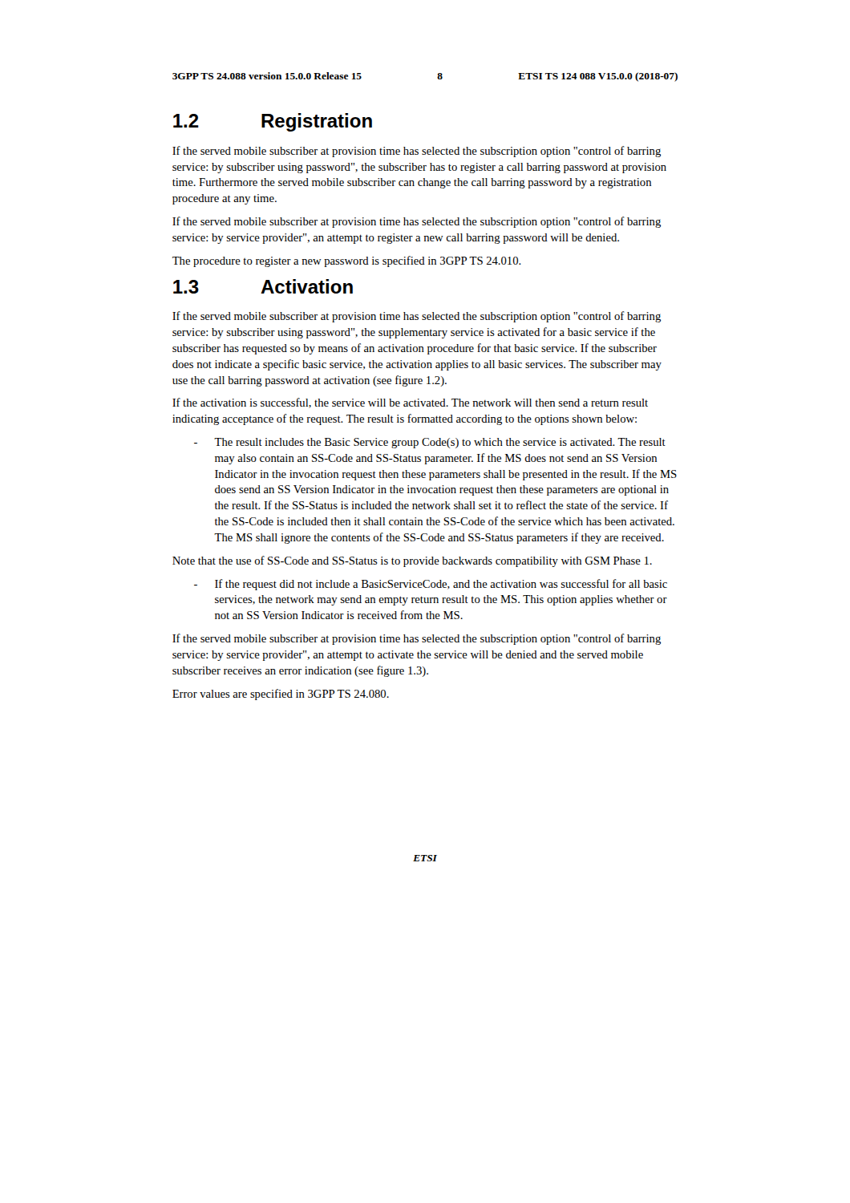3GPP TS 24.088 version 15.0.0 Release 15
8
ETSI TS 124 088 V15.0.0 (2018-07)
1.2 Registration
If the served mobile subscriber at provision time has selected the subscription option "control of barring service: by subscriber using password", the subscriber has to register a call barring password at provision time. Furthermore the served mobile subscriber can change the call barring password by a registration procedure at any time.
If the served mobile subscriber at provision time has selected the subscription option "control of barring service: by service provider", an attempt to register a new call barring password will be denied.
The procedure to register a new password is specified in 3GPP TS 24.010.
1.3 Activation
If the served mobile subscriber at provision time has selected the subscription option "control of barring service: by subscriber using password", the supplementary service is activated for a basic service if the subscriber has requested so by means of an activation procedure for that basic service. If the subscriber does not indicate a specific basic service, the activation applies to all basic services. The subscriber may use the call barring password at activation (see figure 1.2).
If the activation is successful, the service will be activated. The network will then send a return result indicating acceptance of the request. The result is formatted according to the options shown below:
The result includes the Basic Service group Code(s) to which the service is activated. The result may also contain an SS-Code and SS-Status parameter. If the MS does not send an SS Version Indicator in the invocation request then these parameters shall be presented in the result. If the MS does send an SS Version Indicator in the invocation request then these parameters are optional in the result. If the SS-Status is included the network shall set it to reflect the state of the service. If the SS-Code is included then it shall contain the SS-Code of the service which has been activated. The MS shall ignore the contents of the SS-Code and SS-Status parameters if they are received.
Note that the use of SS-Code and SS-Status is to provide backwards compatibility with GSM Phase 1.
If the request did not include a BasicServiceCode, and the activation was successful for all basic services, the network may send an empty return result to the MS. This option applies whether or not an SS Version Indicator is received from the MS.
If the served mobile subscriber at provision time has selected the subscription option "control of barring service: by service provider", an attempt to activate the service will be denied and the served mobile subscriber receives an error indication (see figure 1.3).
Error values are specified in 3GPP TS 24.080.
ETSI